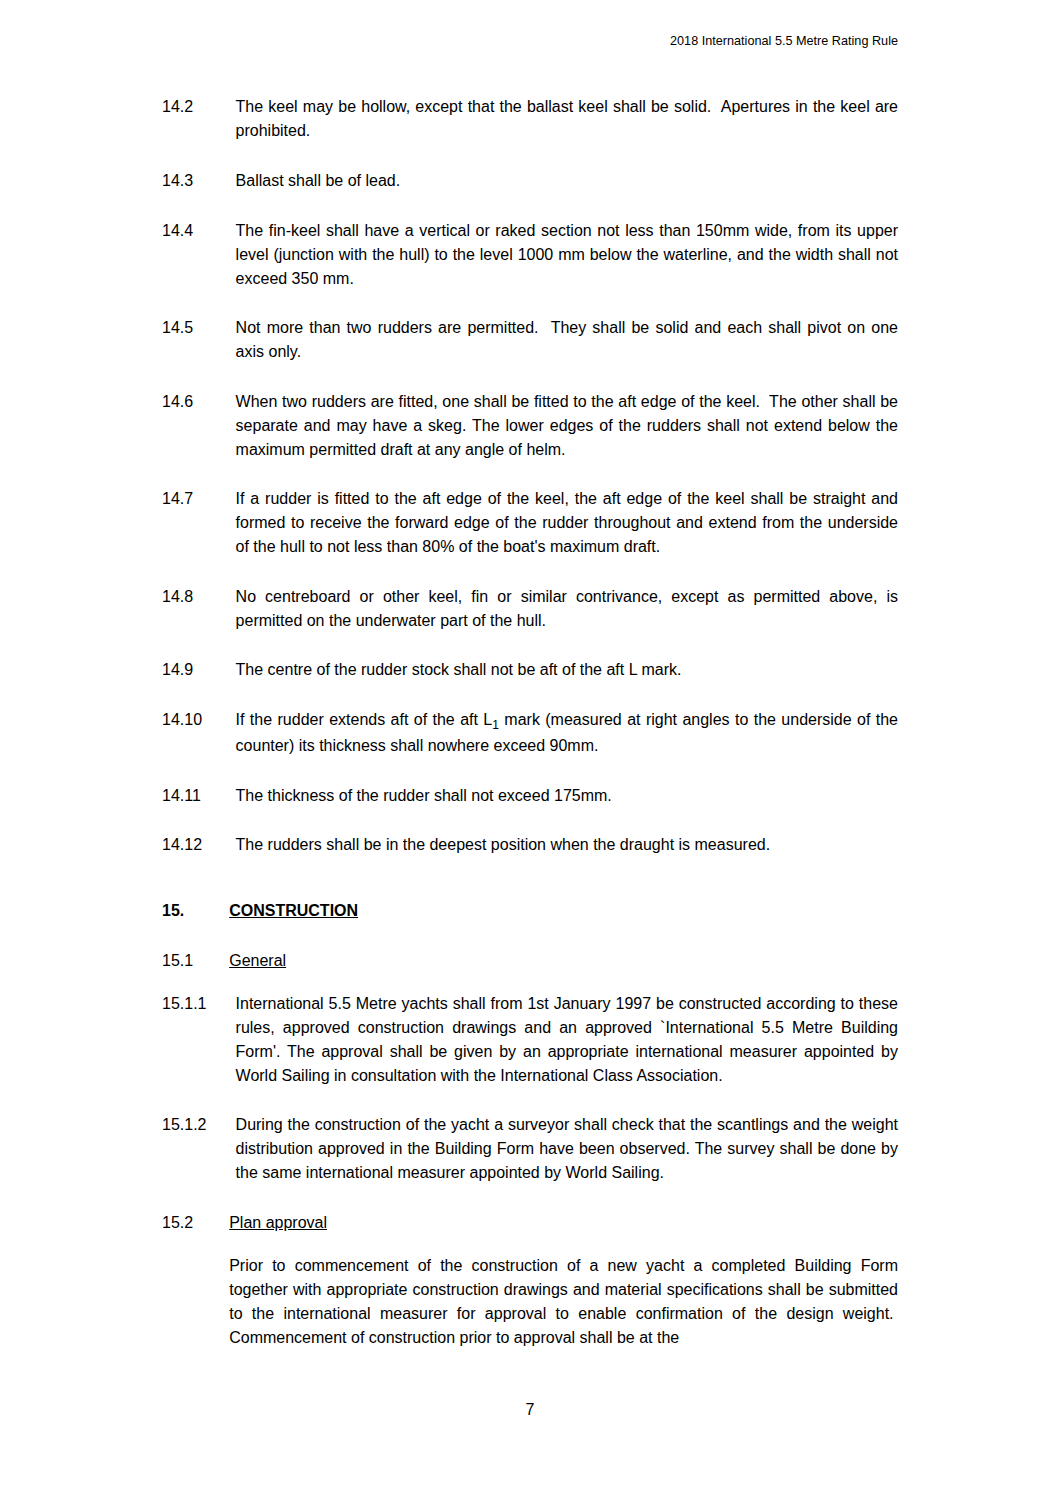2018 International 5.5 Metre Rating Rule
14.2
The keel may be hollow, except that the ballast keel shall be solid. Apertures in the keel are prohibited.
14.3
Ballast shall be of lead.
14.4
The fin-keel shall have a vertical or raked section not less than 150mm wide, from its upper level (junction with the hull) to the level 1000 mm below the waterline, and the width shall not exceed 350 mm.
14.5
Not more than two rudders are permitted. They shall be solid and each shall pivot on one axis only.
14.6
When two rudders are fitted, one shall be fitted to the aft edge of the keel. The other shall be separate and may have a skeg. The lower edges of the rudders shall not extend below the maximum permitted draft at any angle of helm.
14.7
If a rudder is fitted to the aft edge of the keel, the aft edge of the keel shall be straight and formed to receive the forward edge of the rudder throughout and extend from the underside of the hull to not less than 80% of the boat's maximum draft.
14.8
No centreboard or other keel, fin or similar contrivance, except as permitted above, is permitted on the underwater part of the hull.
14.9
The centre of the rudder stock shall not be aft of the aft L mark.
14.10
If the rudder extends aft of the aft L1 mark (measured at right angles to the underside of the counter) its thickness shall nowhere exceed 90mm.
14.11
The thickness of the rudder shall not exceed 175mm.
14.12
The rudders shall be in the deepest position when the draught is measured.
15. CONSTRUCTION
15.1 General
15.1.1
International 5.5 Metre yachts shall from 1st January 1997 be constructed according to these rules, approved construction drawings and an approved `International 5.5 Metre Building Form'. The approval shall be given by an appropriate international measurer appointed by World Sailing in consultation with the International Class Association.
15.1.2
During the construction of the yacht a surveyor shall check that the scantlings and the weight distribution approved in the Building Form have been observed. The survey shall be done by the same international measurer appointed by World Sailing.
15.2 Plan approval
Prior to commencement of the construction of a new yacht a completed Building Form together with appropriate construction drawings and material specifications shall be submitted to the international measurer for approval to enable confirmation of the design weight. Commencement of construction prior to approval shall be at the
7